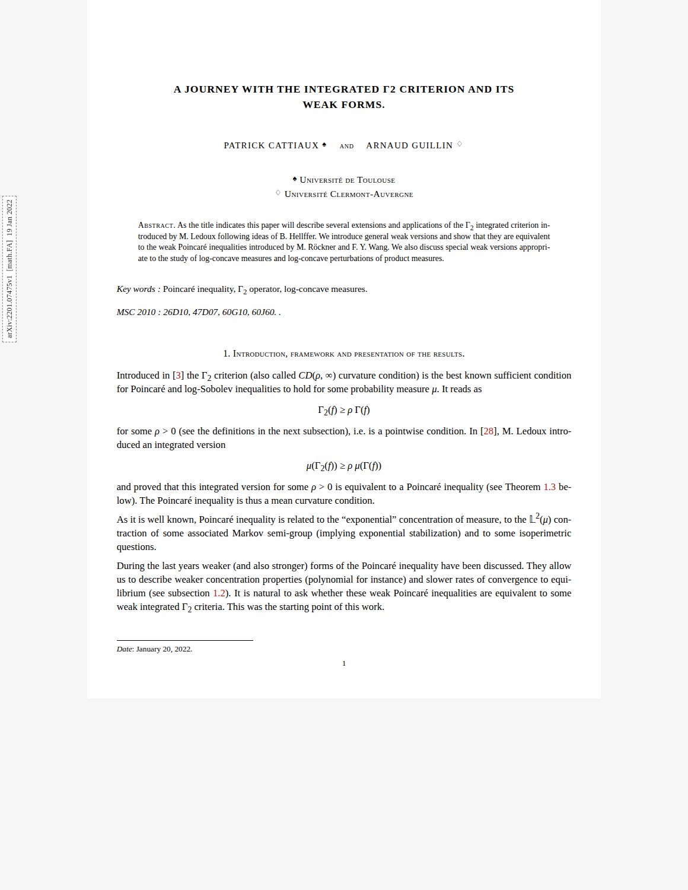arXiv:2201.07475v1 [math.FA] 19 Jan 2022
A journey with the integrated Γ2 criterion and its
weak forms.
Patrick Cattiaux ♠ and Arnaud Guillin ♢
♠ Université de Toulouse
♢ Université Clermont-Auvergne
Abstract. As the title indicates this paper will describe several extensions and applications of the Γ2 integrated criterion introduced by M. Ledoux following ideas of B. Hellffer. We introduce general weak versions and show that they are equivalent to the weak Poincaré inequalities introduced by M. Röckner and F. Y. Wang. We also discuss special weak versions appropriate to the study of log-concave measures and log-concave perturbations of product measures.
Key words : Poincaré inequality, Γ2 operator, log-concave measures.
MSC 2010 : 26D10, 47D07, 60G10, 60J60. .
1. Introduction, framework and presentation of the results.
Introduced in [3] the Γ2 criterion (also called CD(ρ, ∞) curvature condition) is the best known sufficient condition for Poincaré and log-Sobolev inequalities to hold for some probability measure μ. It reads as
Γ2(f) ≥ ρ Γ(f)
for some ρ > 0 (see the definitions in the next subsection), i.e. is a pointwise condition. In [28], M. Ledoux introduced an integrated version
μ(Γ2(f)) ≥ ρ μ(Γ(f))
and proved that this integrated version for some ρ > 0 is equivalent to a Poincaré inequality (see Theorem 1.3 below). The Poincaré inequality is thus a mean curvature condition.
As it is well known, Poincaré inequality is related to the “exponential” concentration of measure, to the 𝕃2(μ) contraction of some associated Markov semi-group (implying exponential stabilization) and to some isoperimetric questions.
During the last years weaker (and also stronger) forms of the Poincaré inequality have been discussed. They allow us to describe weaker concentration properties (polynomial for instance) and slower rates of convergence to equilibrium (see subsection 1.2). It is natural to ask whether these weak Poincaré inequalities are equivalent to some weak integrated Γ2 criteria. This was the starting point of this work.
Date: January 20, 2022.
1